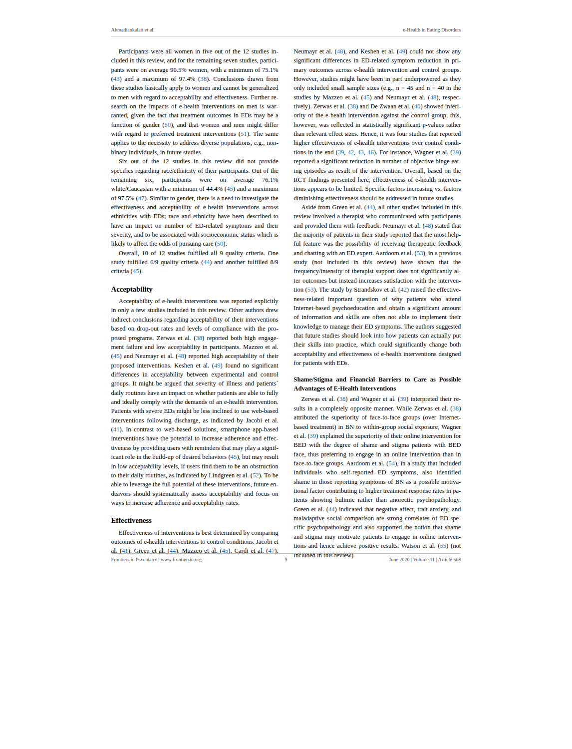Ahmadiankalati et al. e-Health in Eating Disorders
Participants were all women in five out of the 12 studies included in this review, and for the remaining seven studies, participants were on average 90.5% women, with a minimum of 75.1% (43) and a maximum of 97.4% (38). Conclusions drawn from these studies basically apply to women and cannot be generalized to men with regard to acceptability and effectiveness. Further research on the impacts of e-health interventions on men is warranted, given the fact that treatment outcomes in EDs may be a function of gender (50), and that women and men might differ with regard to preferred treatment interventions (51). The same applies to the necessity to address diverse populations, e.g., non-binary individuals, in future studies.
Six out of the 12 studies in this review did not provide specifics regarding race/ethnicity of their participants. Out of the remaining six, participants were on average 76.1% white/Caucasian with a minimum of 44.4% (45) and a maximum of 97.5% (47). Similar to gender, there is a need to investigate the effectiveness and acceptability of e-health interventions across ethnicities with EDs; race and ethnicity have been described to have an impact on number of ED-related symptoms and their severity, and to be associated with socioeconomic status which is likely to affect the odds of pursuing care (50).
Overall, 10 of 12 studies fulfilled all 9 quality criteria. One study fulfilled 6/9 quality criteria (44) and another fulfilled 8/9 criteria (45).
Acceptability
Acceptability of e-health interventions was reported explicitly in only a few studies included in this review. Other authors drew indirect conclusions regarding acceptability of their interventions based on drop-out rates and levels of compliance with the proposed programs. Zerwas et al. (38) reported both high engagement failure and low acceptability in participants. Mazzeo et al. (45) and Neumayr et al. (48) reported high acceptability of their proposed interventions. Keshen et al. (49) found no significant differences in acceptability between experimental and control groups. It might be argued that severity of illness and patients´ daily routines have an impact on whether patients are able to fully and ideally comply with the demands of an e-health intervention. Patients with severe EDs might be less inclined to use web-based interventions following discharge, as indicated by Jacobi et al. (41). In contrast to web-based solutions, smartphone app-based interventions have the potential to increase adherence and effectiveness by providing users with reminders that may play a significant role in the build-up of desired behaviors (45), but may result in low acceptability levels, if users find them to be an obstruction to their daily routines, as indicated by Lindgreen et al. (52). To be able to leverage the full potential of these interventions, future endeavors should systematically assess acceptability and focus on ways to increase adherence and acceptability rates.
Effectiveness
Effectiveness of interventions is best determined by comparing outcomes of e-health interventions to control conditions. Jacobi et al. (41), Green et al. (44), Mazzeo et al. (45), Cardi et al. (47), Neumayr et al. (48), and Keshen et al. (49) could not show any significant differences in ED-related symptom reduction in primary outcomes across e-health intervention and control groups. However, studies might have been in part underpowered as they only included small sample sizes (e.g., n = 45 and n = 40 in the studies by Mazzeo et al. (45) and Neumayr et al. (48), respectively). Zerwas et al. (38) and De Zwaan et al. (40) showed inferiority of the e-health intervention against the control group; this, however, was reflected in statistically significant p-values rather than relevant effect sizes. Hence, it was four studies that reported higher effectiveness of e-health interventions over control conditions in the end (39, 42, 43, 46). For instance, Wagner et al. (39) reported a significant reduction in number of objective binge eating episodes as result of the intervention. Overall, based on the RCT findings presented here, effectiveness of e-health interventions appears to be limited. Specific factors increasing vs. factors diminishing effectiveness should be addressed in future studies.
Aside from Green et al. (44), all other studies included in this review involved a therapist who communicated with participants and provided them with feedback. Neumayr et al. (48) stated that the majority of patients in their study reported that the most helpful feature was the possibility of receiving therapeutic feedback and chatting with an ED expert. Aardoom et al. (53), in a previous study (not included in this review) have shown that the frequency/intensity of therapist support does not significantly alter outcomes but instead increases satisfaction with the intervention (53). The study by Strandskov et al. (42) raised the effectiveness-related important question of why patients who attend Internet-based psychoeducation and obtain a significant amount of information and skills are often not able to implement their knowledge to manage their ED symptoms. The authors suggested that future studies should look into how patients can actually put their skills into practice, which could significantly change both acceptability and effectiveness of e-health interventions designed for patients with EDs.
Shame/Stigma and Financial Barriers to Care as Possible Advantages of E-Health Interventions
Zerwas et al. (38) and Wagner et al. (39) interpreted their results in a completely opposite manner. While Zerwas et al. (38) attributed the superiority of face-to-face groups (over Internet-based treatment) in BN to within-group social exposure, Wagner et al. (39) explained the superiority of their online intervention for BED with the degree of shame and stigma patients with BED face, thus preferring to engage in an online intervention than in face-to-face groups. Aardoom et al. (54), in a study that included individuals who self-reported ED symptoms, also identified shame in those reporting symptoms of BN as a possible motivational factor contributing to higher treatment response rates in patients showing bulimic rather than anorectic psychopathology. Green et al. (44) indicated that negative affect, trait anxiety, and maladaptive social comparison are strong correlates of ED-specific psychopathology and also supported the notion that shame and stigma may motivate patients to engage in online interventions and hence achieve positive results. Watson et al. (55) (not included in this review)
Frontiers in Psychiatry | www.frontiersin.org 9 June 2020 | Volume 11 | Article 568